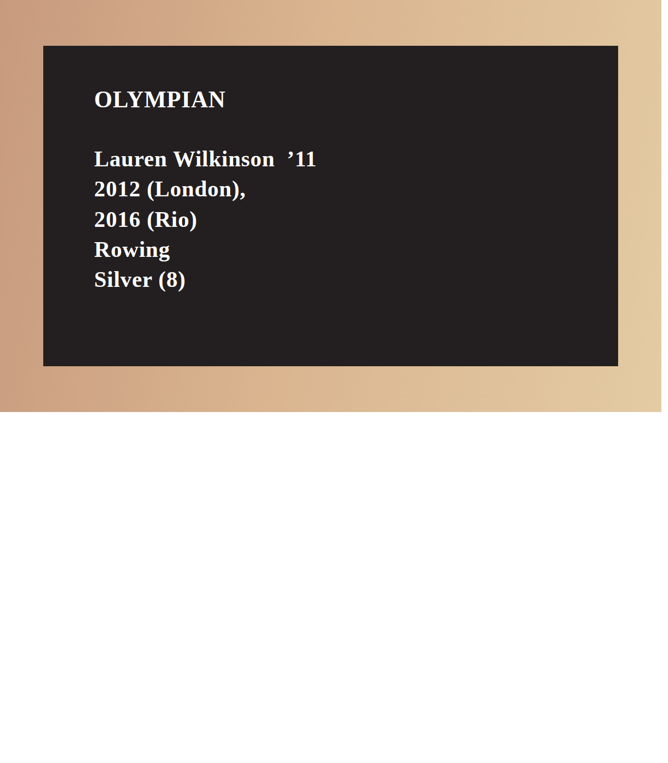OLYMPIAN
Lauren Wilkinson ’11
2012 (London),
2016 (Rio)
Rowing
Silver (8)